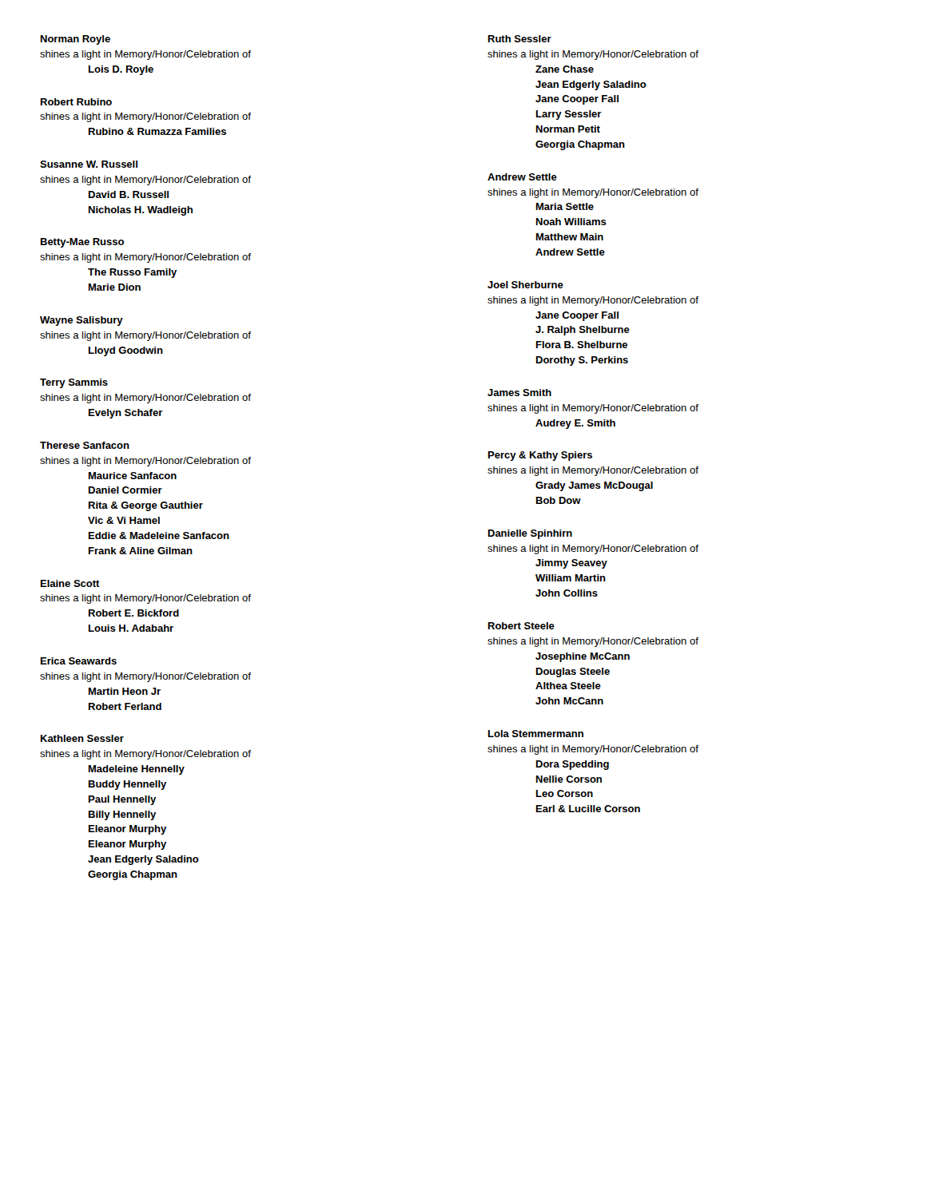Norman Royle
shines a light in Memory/Honor/Celebration of
Lois D. Royle
Robert Rubino
shines a light in Memory/Honor/Celebration of
Rubino & Rumazza Families
Susanne W. Russell
shines a light in Memory/Honor/Celebration of
David B. Russell
Nicholas H. Wadleigh
Betty-Mae Russo
shines a light in Memory/Honor/Celebration of
The Russo Family
Marie Dion
Wayne Salisbury
shines a light in Memory/Honor/Celebration of
Lloyd Goodwin
Terry Sammis
shines a light in Memory/Honor/Celebration of
Evelyn Schafer
Therese Sanfacon
shines a light in Memory/Honor/Celebration of
Maurice Sanfacon
Daniel Cormier
Rita & George Gauthier
Vic & Vi Hamel
Eddie & Madeleine Sanfacon
Frank & Aline Gilman
Elaine Scott
shines a light in Memory/Honor/Celebration of
Robert E. Bickford
Louis H. Adabahr
Erica Seawards
shines a light in Memory/Honor/Celebration of
Martin Heon Jr
Robert Ferland
Kathleen Sessler
shines a light in Memory/Honor/Celebration of
Madeleine Hennelly
Buddy Hennelly
Paul Hennelly
Billy Hennelly
Eleanor Murphy
Eleanor Murphy
Jean Edgerly Saladino
Georgia Chapman
Ruth Sessler
shines a light in Memory/Honor/Celebration of
Zane Chase
Jean Edgerly Saladino
Jane Cooper Fall
Larry Sessler
Norman Petit
Georgia Chapman
Andrew Settle
shines a light in Memory/Honor/Celebration of
Maria Settle
Noah Williams
Matthew Main
Andrew Settle
Joel Sherburne
shines a light in Memory/Honor/Celebration of
Jane Cooper Fall
J. Ralph Shelburne
Flora B. Shelburne
Dorothy S. Perkins
James Smith
shines a light in Memory/Honor/Celebration of
Audrey E. Smith
Percy & Kathy Spiers
shines a light in Memory/Honor/Celebration of
Grady James McDougal
Bob Dow
Danielle Spinhirn
shines a light in Memory/Honor/Celebration of
Jimmy Seavey
William Martin
John Collins
Robert Steele
shines a light in Memory/Honor/Celebration of
Josephine McCann
Douglas Steele
Althea Steele
John McCann
Lola Stemmermann
shines a light in Memory/Honor/Celebration of
Dora Spedding
Nellie Corson
Leo Corson
Earl & Lucille Corson